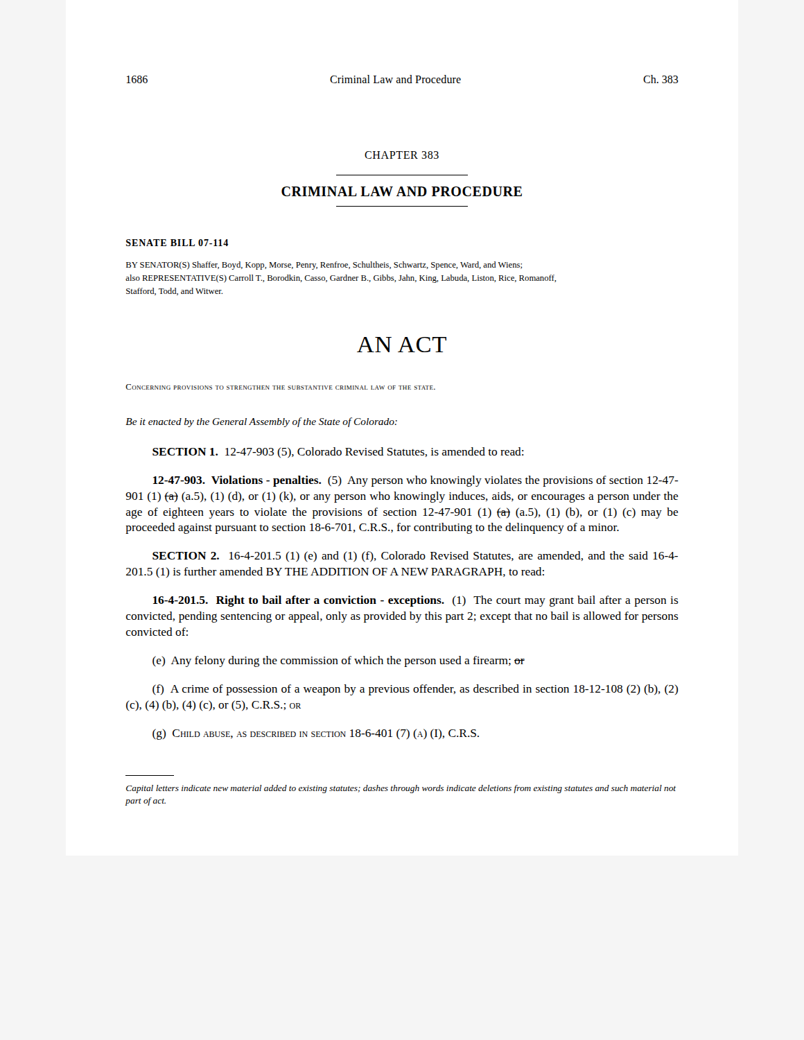1686 Criminal Law and Procedure Ch. 383
CHAPTER 383
CRIMINAL LAW AND PROCEDURE
SENATE BILL 07-114
BY SENATOR(S) Shaffer, Boyd, Kopp, Morse, Penry, Renfroe, Schultheis, Schwartz, Spence, Ward, and Wiens;
also REPRESENTATIVE(S) Carroll T., Borodkin, Casso, Gardner B., Gibbs, Jahn, King, Labuda, Liston, Rice, Romanoff,
Stafford, Todd, and Witwer.
AN ACT
Concerning provisions to strengthen the substantive criminal law of the state.
Be it enacted by the General Assembly of the State of Colorado:
SECTION 1. 12-47-903 (5), Colorado Revised Statutes, is amended to read:
12-47-903. Violations - penalties. (5) Any person who knowingly violates the provisions of section 12-47-901 (1) (a) (a.5), (1) (d), or (1) (k), or any person who knowingly induces, aids, or encourages a person under the age of eighteen years to violate the provisions of section 12-47-901 (1) (a) (a.5), (1) (b), or (1) (c) may be proceeded against pursuant to section 18-6-701, C.R.S., for contributing to the delinquency of a minor.
SECTION 2. 16-4-201.5 (1) (e) and (1) (f), Colorado Revised Statutes, are amended, and the said 16-4-201.5 (1) is further amended BY THE ADDITION OF A NEW PARAGRAPH, to read:
16-4-201.5. Right to bail after a conviction - exceptions. (1) The court may grant bail after a person is convicted, pending sentencing or appeal, only as provided by this part 2; except that no bail is allowed for persons convicted of:
(e) Any felony during the commission of which the person used a firearm; or
(f) A crime of possession of a weapon by a previous offender, as described in section 18-12-108 (2) (b), (2) (c), (4) (b), (4) (c), or (5), C.R.S.; or
(g) Child abuse, as described in section 18-6-401 (7) (a) (I), C.R.S.
Capital letters indicate new material added to existing statutes; dashes through words indicate deletions from existing statutes and such material not part of act.